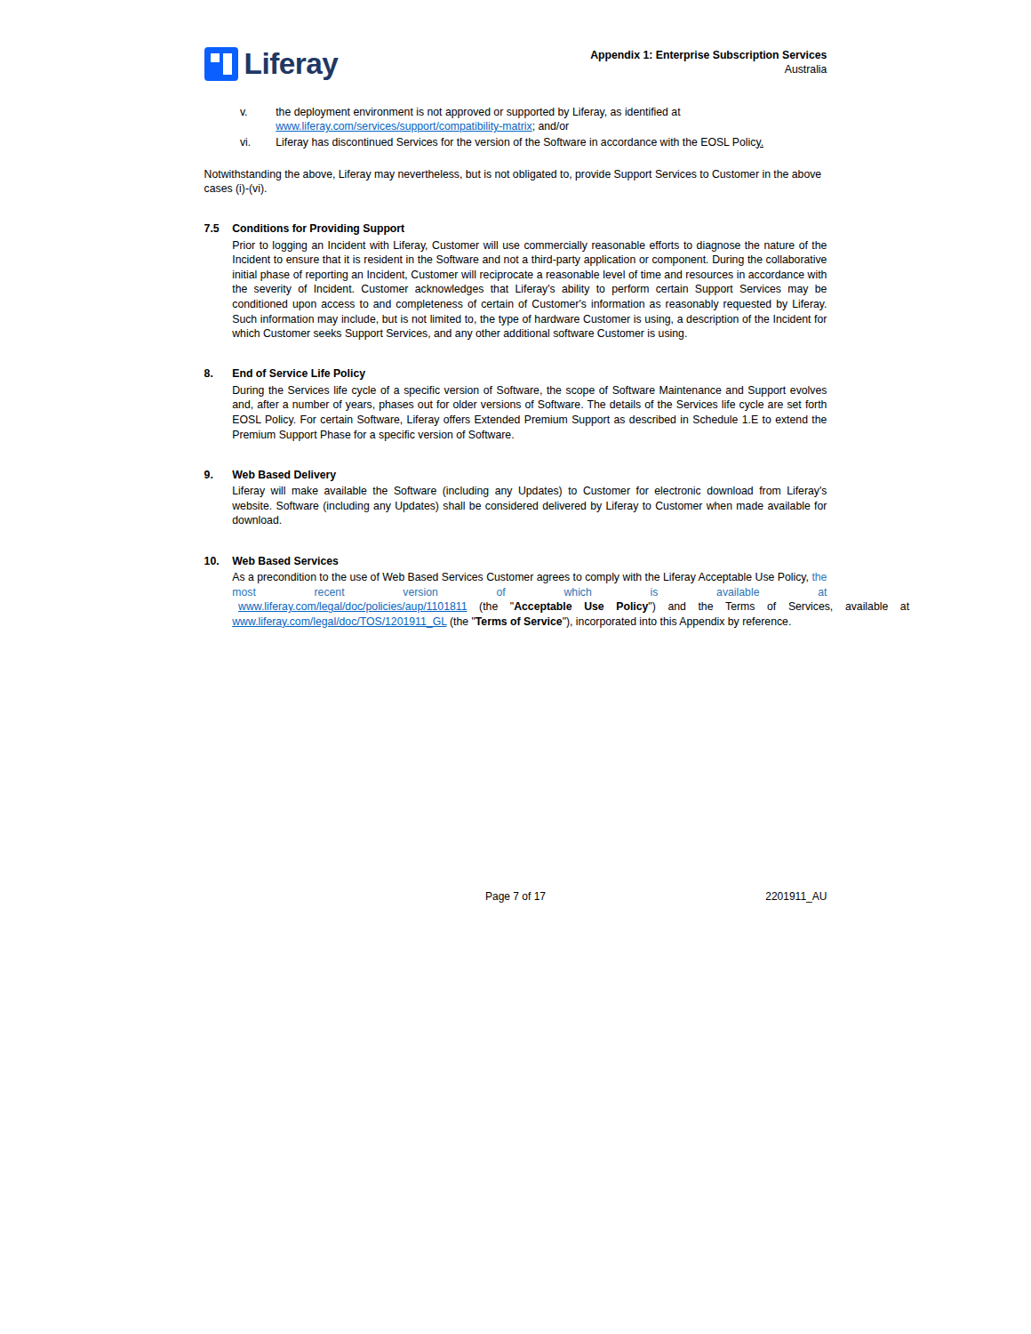Liferay
Appendix 1: Enterprise Subscription Services
Australia
v. the deployment environment is not approved or supported by Liferay, as identified at www.liferay.com/services/support/compatibility-matrix; and/or
vi. Liferay has discontinued Services for the version of the Software in accordance with the EOSL Policy.
Notwithstanding the above, Liferay may nevertheless, but is not obligated to, provide Support Services to Customer in the above cases (i)-(vi).
7.5 Conditions for Providing Support
Prior to logging an Incident with Liferay, Customer will use commercially reasonable efforts to diagnose the nature of the Incident to ensure that it is resident in the Software and not a third-party application or component. During the collaborative initial phase of reporting an Incident, Customer will reciprocate a reasonable level of time and resources in accordance with the severity of Incident. Customer acknowledges that Liferay's ability to perform certain Support Services may be conditioned upon access to and completeness of certain of Customer's information as reasonably requested by Liferay. Such information may include, but is not limited to, the type of hardware Customer is using, a description of the Incident for which Customer seeks Support Services, and any other additional software Customer is using.
8. End of Service Life Policy
During the Services life cycle of a specific version of Software, the scope of Software Maintenance and Support evolves and, after a number of years, phases out for older versions of Software. The details of the Services life cycle are set forth EOSL Policy. For certain Software, Liferay offers Extended Premium Support as described in Schedule 1.E to extend the Premium Support Phase for a specific version of Software.
9. Web Based Delivery
Liferay will make available the Software (including any Updates) to Customer for electronic download from Liferay's website. Software (including any Updates) shall be considered delivered by Liferay to Customer when made available for download.
10. Web Based Services
As a precondition to the use of Web Based Services Customer agrees to comply with the Liferay Acceptable Use Policy, the most recent version of which is available at www.liferay.com/legal/doc/policies/aup/1101811 (the "Acceptable Use Policy") and the Terms of Services, available at www.liferay.com/legal/doc/TOS/1201911_GL (the "Terms of Service"), incorporated into this Appendix by reference.
Page 7 of 17
2201911_AU